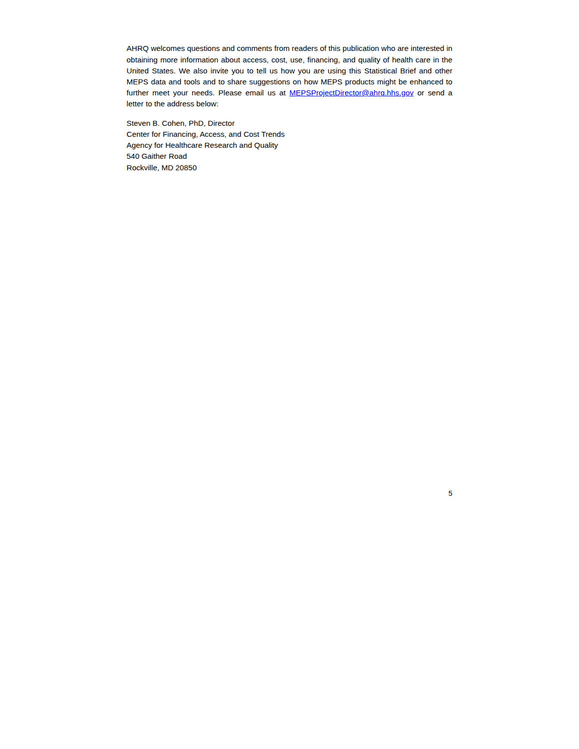AHRQ welcomes questions and comments from readers of this publication who are interested in obtaining more information about access, cost, use, financing, and quality of health care in the United States. We also invite you to tell us how you are using this Statistical Brief and other MEPS data and tools and to share suggestions on how MEPS products might be enhanced to further meet your needs. Please email us at MEPSProjectDirector@ahrq.hhs.gov or send a letter to the address below:
Steven B. Cohen, PhD, Director Center for Financing, Access, and Cost Trends Agency for Healthcare Research and Quality 540 Gaither Road Rockville, MD 20850
5